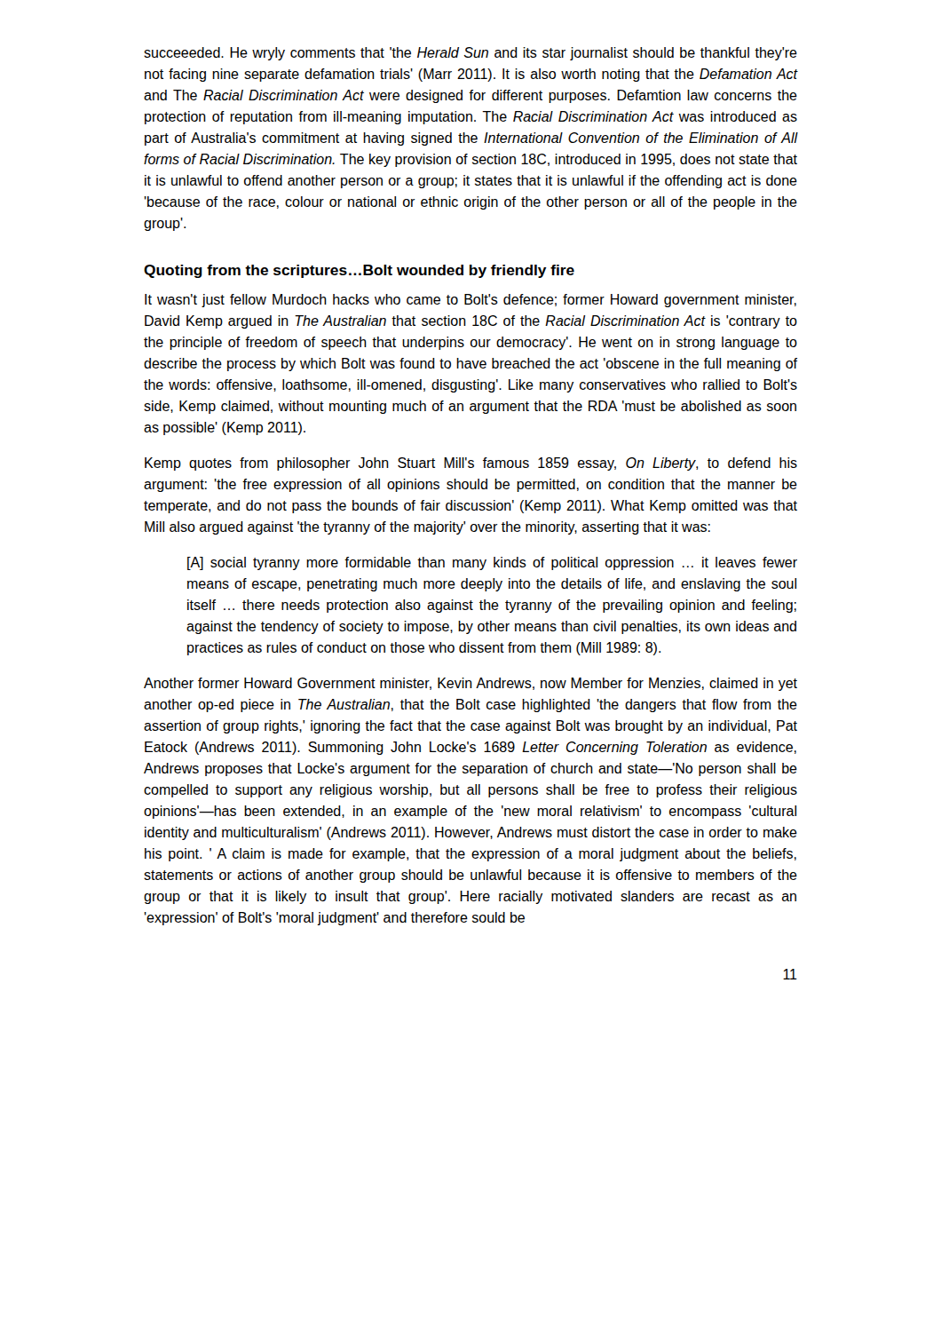succeeeded. He wryly comments that 'the Herald Sun and its star journalist should be thankful they're not facing nine separate defamation trials' (Marr 2011). It is also worth noting that the Defamation Act and The Racial Discrimination Act were designed for different purposes. Defamtion law concerns the protection of reputation from ill-meaning imputation. The Racial Discrimination Act was introduced as part of Australia's commitment at having signed the International Convention of the Elimination of All forms of Racial Discrimination. The key provision of section 18C, introduced in 1995, does not state that it is unlawful to offend another person or a group; it states that it is unlawful if the offending act is done 'because of the race, colour or national or ethnic origin of the other person or all of the people in the group'.
Quoting from the scriptures…Bolt wounded by friendly fire
It wasn't just fellow Murdoch hacks who came to Bolt's defence; former Howard government minister, David Kemp argued in The Australian that section 18C of the Racial Discrimination Act is 'contrary to the principle of freedom of speech that underpins our democracy'. He went on in strong language to describe the process by which Bolt was found to have breached the act 'obscene in the full meaning of the words: offensive, loathsome, ill-omened, disgusting'. Like many conservatives who rallied to Bolt's side, Kemp claimed, without mounting much of an argument that the RDA 'must be abolished as soon as possible' (Kemp 2011).
Kemp quotes from philosopher John Stuart Mill's famous 1859 essay, On Liberty, to defend his argument: 'the free expression of all opinions should be permitted, on condition that the manner be temperate, and do not pass the bounds of fair discussion' (Kemp 2011). What Kemp omitted was that Mill also argued against 'the tyranny of the majority' over the minority, asserting that it was:
[A] social tyranny more formidable than many kinds of political oppression … it leaves fewer means of escape, penetrating much more deeply into the details of life, and enslaving the soul itself … there needs protection also against the tyranny of the prevailing opinion and feeling; against the tendency of society to impose, by other means than civil penalties, its own ideas and practices as rules of conduct on those who dissent from them (Mill 1989: 8).
Another former Howard Government minister, Kevin Andrews, now Member for Menzies, claimed in yet another op-ed piece in The Australian, that the Bolt case highlighted 'the dangers that flow from the assertion of group rights,' ignoring the fact that the case against Bolt was brought by an individual, Pat Eatock (Andrews 2011). Summoning John Locke's 1689 Letter Concerning Toleration as evidence, Andrews proposes that Locke's argument for the separation of church and state—'No person shall be compelled to support any religious worship, but all persons shall be free to profess their religious opinions'—has been extended, in an example of the 'new moral relativism' to encompass 'cultural identity and multiculturalism' (Andrews 2011). However, Andrews must distort the case in order to make his point. ' A claim is made for example, that the expression of a moral judgment about the beliefs, statements or actions of another group should be unlawful because it is offensive to members of the group or that it is likely to insult that group'. Here racially motivated slanders are recast as an 'expression' of Bolt's 'moral judgment' and therefore sould be
11